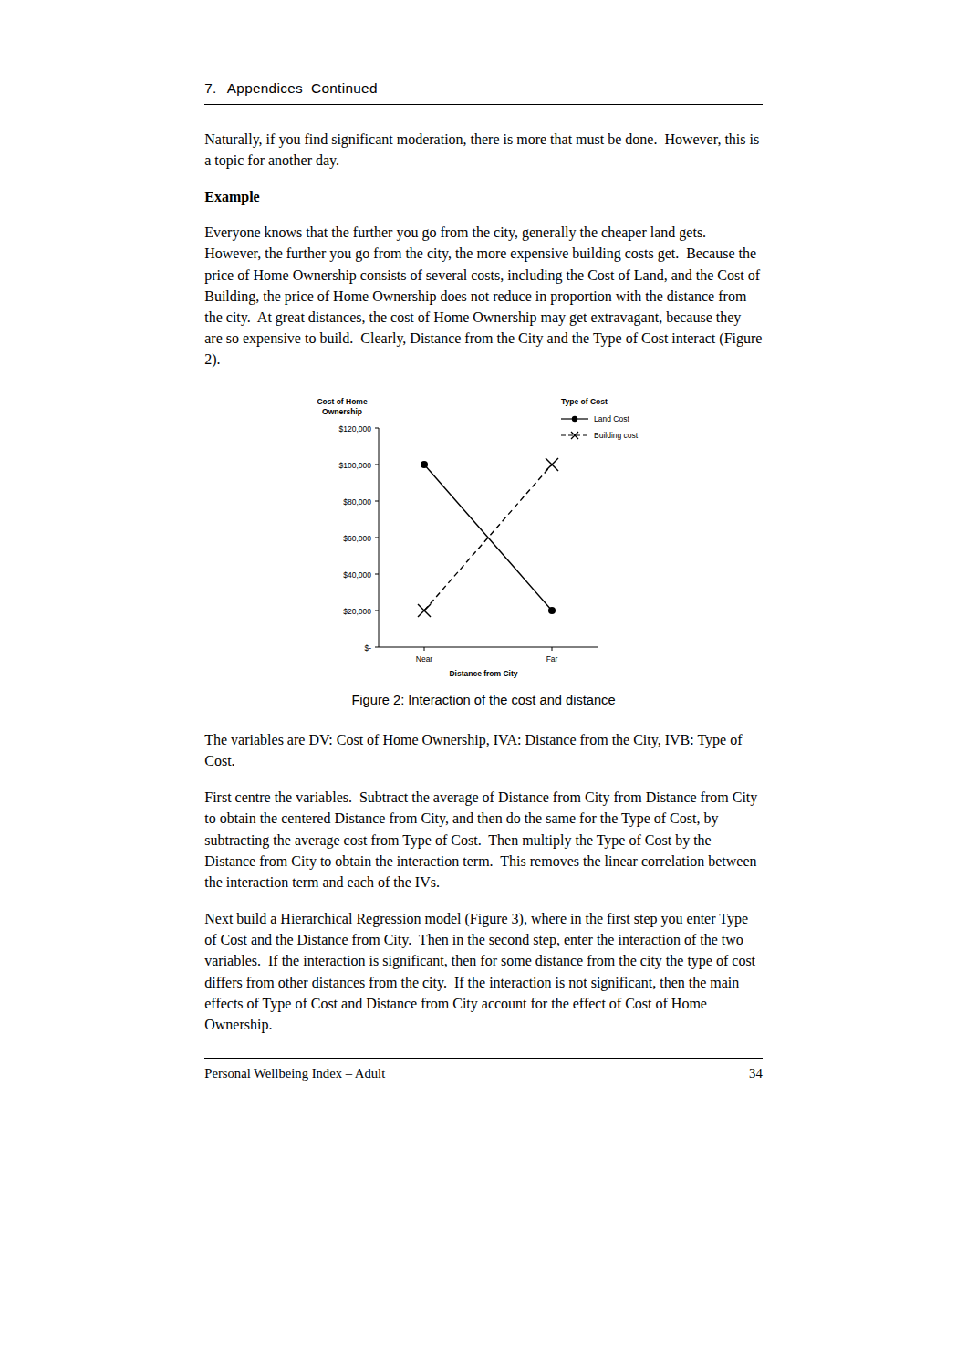7. Appendices Continued
Naturally, if you find significant moderation, there is more that must be done. However, this is a topic for another day.
Example
Everyone knows that the further you go from the city, generally the cheaper land gets. However, the further you go from the city, the more expensive building costs get. Because the price of Home Ownership consists of several costs, including the Cost of Land, and the Cost of Building, the price of Home Ownership does not reduce in proportion with the distance from the city. At great distances, the cost of Home Ownership may get extravagant, because they are so expensive to build. Clearly, Distance from the City and the Type of Cost interact (Figure 2).
Cost of Home Ownership Type of Cost Land Cost Building cost $120,000 $100,000 $80,000 $60,000 $40,000 $20,000 $- Near Far Distance from City
Figure 2: Interaction of the cost and distance
The variables are DV: Cost of Home Ownership, IVA: Distance from the City, IVB: Type of Cost.
First centre the variables. Subtract the average of Distance from City from Distance from City to obtain the centered Distance from City, and then do the same for the Type of Cost, by subtracting the average cost from Type of Cost. Then multiply the Type of Cost by the Distance from City to obtain the interaction term. This removes the linear correlation between the interaction term and each of the IVs.
Next build a Hierarchical Regression model (Figure 3), where in the first step you enter Type of Cost and the Distance from City. Then in the second step, enter the interaction of the two variables. If the interaction is significant, then for some distance from the city the type of cost differs from other distances from the city. If the interaction is not significant, then the main effects of Type of Cost and Distance from City account for the effect of Cost of Home Ownership.
Personal Wellbeing Index – Adult 34